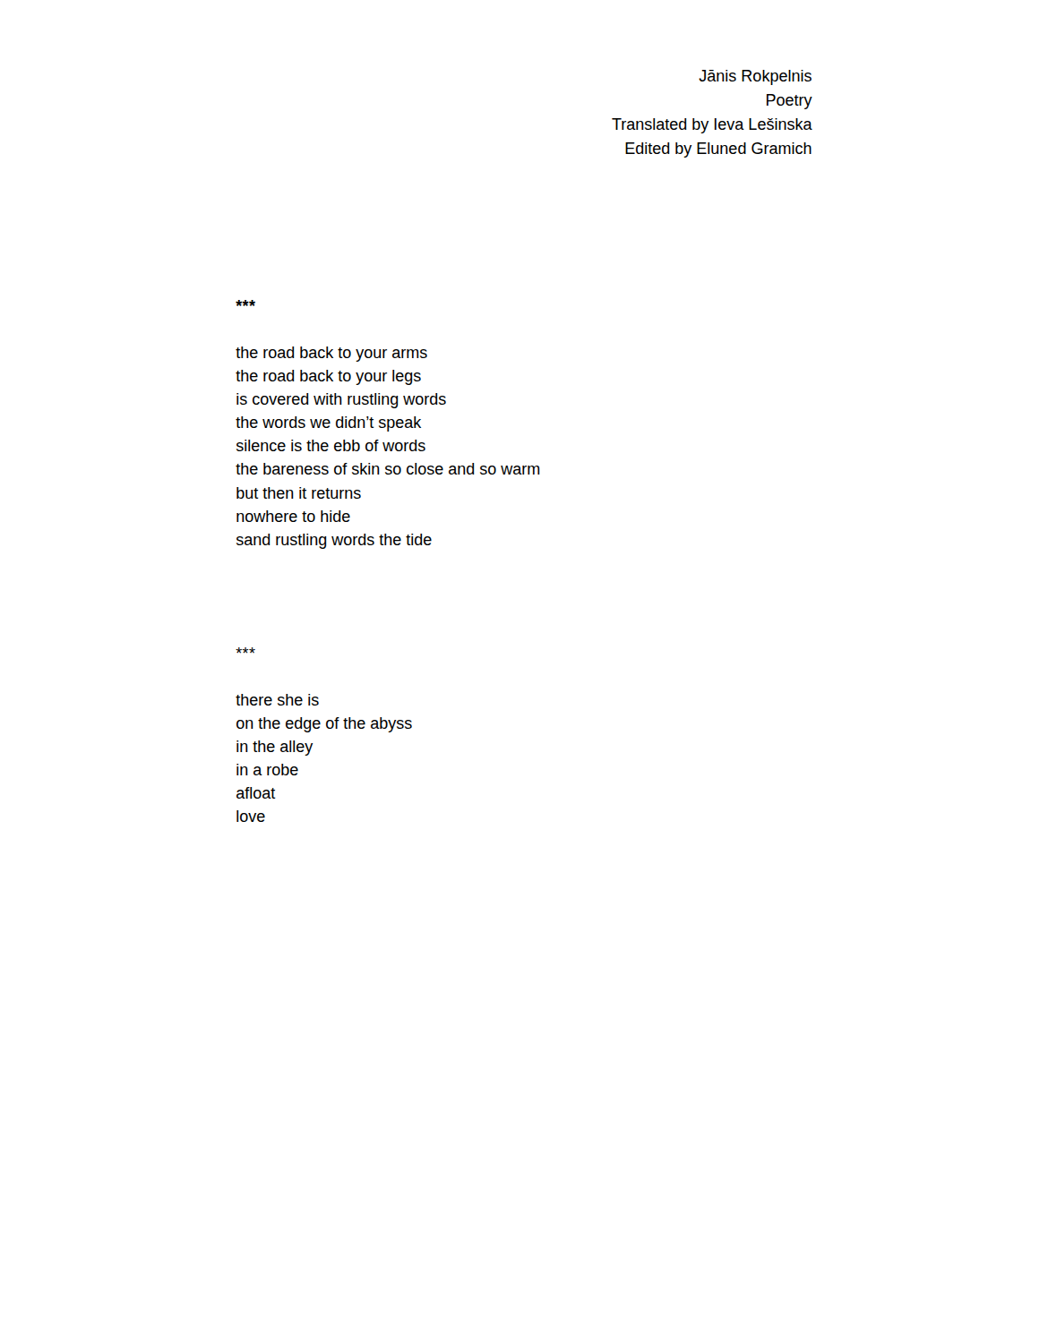Jānis Rokpelnis
Poetry
Translated by Ieva Lešinska
Edited by Eluned Gramich
***
the road back to your arms
the road back to your legs
is covered with rustling words
the words we didn’t speak
silence is the ebb of words
the bareness of skin so close and so warm
but then it returns
nowhere to hide
sand rustling words the tide
***
there she is
on the edge of the abyss
in the alley
in a robe
afloat
love